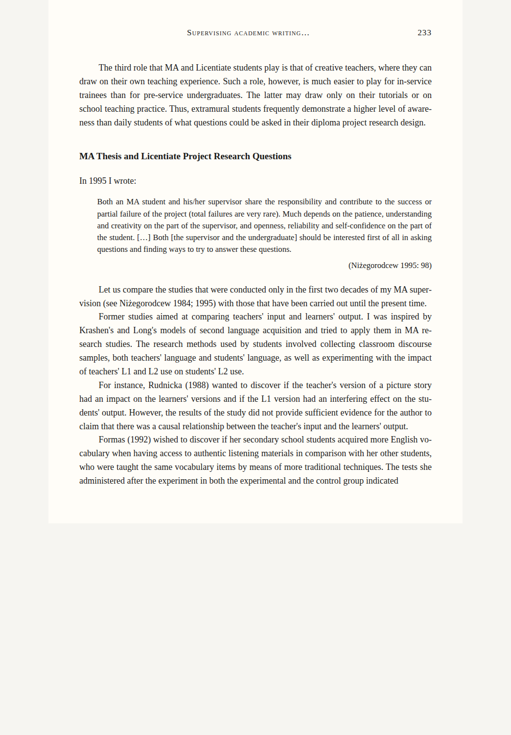Supervising academic writing… 233
The third role that MA and Licentiate students play is that of creative teachers, where they can draw on their own teaching experience. Such a role, however, is much easier to play for in-service trainees than for pre-service undergraduates. The latter may draw only on their tutorials or on school teaching practice. Thus, extramural students frequently demonstrate a higher level of awareness than daily students of what questions could be asked in their diploma project research design.
MA Thesis and Licentiate Project Research Questions
In 1995 I wrote:
Both an MA student and his/her supervisor share the responsibility and contribute to the success or partial failure of the project (total failures are very rare). Much depends on the patience, understanding and creativity on the part of the supervisor, and openness, reliability and self-confidence on the part of the student. […] Both [the supervisor and the undergraduate] should be interested first of all in asking questions and finding ways to try to answer these questions.
(Niżegorodcew 1995: 98)
Let us compare the studies that were conducted only in the first two decades of my MA supervision (see Niżegorodcew 1984; 1995) with those that have been carried out until the present time.
Former studies aimed at comparing teachers' input and learners' output. I was inspired by Krashen's and Long's models of second language acquisition and tried to apply them in MA research studies. The research methods used by students involved collecting classroom discourse samples, both teachers' language and students' language, as well as experimenting with the impact of teachers' L1 and L2 use on students' L2 use.
For instance, Rudnicka (1988) wanted to discover if the teacher's version of a picture story had an impact on the learners' versions and if the L1 version had an interfering effect on the students' output. However, the results of the study did not provide sufficient evidence for the author to claim that there was a causal relationship between the teacher's input and the learners' output.
Formas (1992) wished to discover if her secondary school students acquired more English vocabulary when having access to authentic listening materials in comparison with her other students, who were taught the same vocabulary items by means of more traditional techniques. The tests she administered after the experiment in both the experimental and the control group indicated